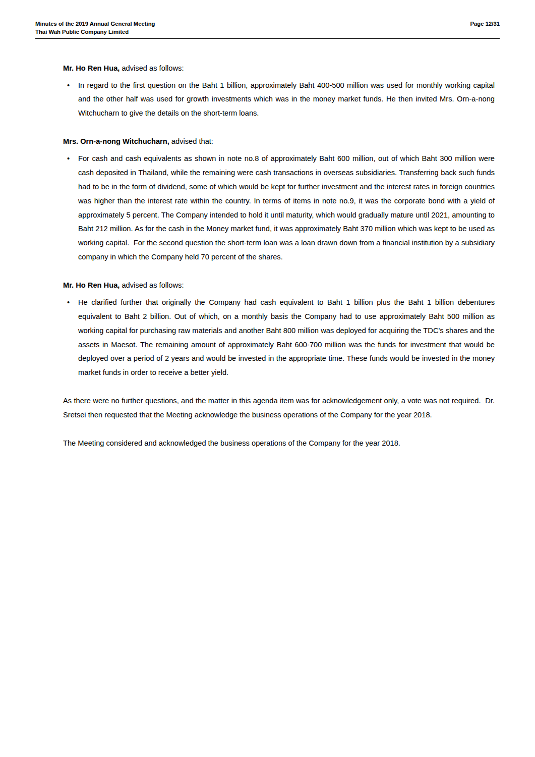Minutes of the 2019 Annual General Meeting
Thai Wah Public Company Limited
Page 12/31
Mr. Ho Ren Hua, advised as follows:
In regard to the first question on the Baht 1 billion, approximately Baht 400-500 million was used for monthly working capital and the other half was used for growth investments which was in the money market funds. He then invited Mrs. Orn-a-nong Witchucharn to give the details on the short-term loans.
Mrs. Orn-a-nong Witchucharn, advised that:
For cash and cash equivalents as shown in note no.8 of approximately Baht 600 million, out of which Baht 300 million were cash deposited in Thailand, while the remaining were cash transactions in overseas subsidiaries. Transferring back such funds had to be in the form of dividend, some of which would be kept for further investment and the interest rates in foreign countries was higher than the interest rate within the country. In terms of items in note no.9, it was the corporate bond with a yield of approximately 5 percent. The Company intended to hold it until maturity, which would gradually mature until 2021, amounting to Baht 212 million. As for the cash in the Money market fund, it was approximately Baht 370 million which was kept to be used as working capital. For the second question the short-term loan was a loan drawn down from a financial institution by a subsidiary company in which the Company held 70 percent of the shares.
Mr. Ho Ren Hua, advised as follows:
He clarified further that originally the Company had cash equivalent to Baht 1 billion plus the Baht 1 billion debentures equivalent to Baht 2 billion. Out of which, on a monthly basis the Company had to use approximately Baht 500 million as working capital for purchasing raw materials and another Baht 800 million was deployed for acquiring the TDC's shares and the assets in Maesot. The remaining amount of approximately Baht 600-700 million was the funds for investment that would be deployed over a period of 2 years and would be invested in the appropriate time. These funds would be invested in the money market funds in order to receive a better yield.
As there were no further questions, and the matter in this agenda item was for acknowledgement only, a vote was not required. Dr. Sretsei then requested that the Meeting acknowledge the business operations of the Company for the year 2018.
The Meeting considered and acknowledged the business operations of the Company for the year 2018.